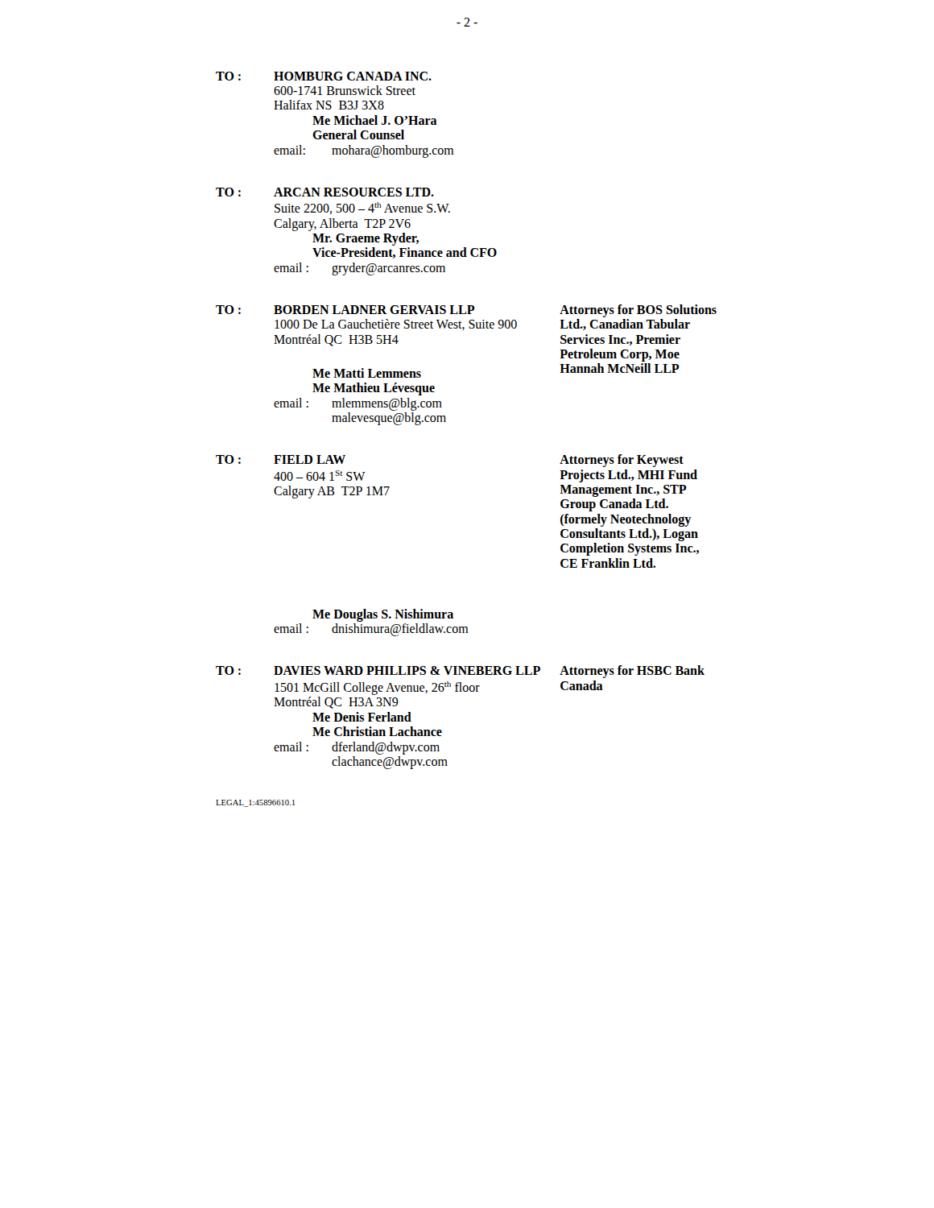- 2 -
TO :
HOMBURG CANADA INC.
600-1741 Brunswick Street
Halifax NS B3J 3X8
Me Michael J. O’Hara
General Counsel
email:
mohara@homburg.com
TO :
ARCAN RESOURCES LTD.
Suite 2200, 500 – 4th Avenue S.W.
Calgary, Alberta T2P 2V6
Mr. Graeme Ryder,
Vice-President, Finance and CFO
email :
gryder@arcanres.com
TO :
BORDEN LADNER GERVAIS LLP
1000 De La Gauchetière Street West, Suite 900
Montréal QC H3B 5H4
Me Matti Lemmens
Me Mathieu Lévesque
email :
mlemmens@blg.com
malevesque@blg.com
Attorneys for BOS Solutions Ltd., Canadian Tabular Services Inc., Premier Petroleum Corp, Moe Hannah McNeill LLP
TO :
FIELD LAW
400 – 604 1St SW
Calgary AB T2P 1M7
Me Douglas S. Nishimura
email :
dnishimura@fieldlaw.com
Attorneys for Keywest Projects Ltd., MHI Fund Management Inc., STP Group Canada Ltd. (formely Neotechnology Consultants Ltd.), Logan Completion Systems Inc., CE Franklin Ltd.
TO :
DAVIES WARD PHILLIPS & VINEBERG LLP
1501 McGill College Avenue, 26th floor
Montréal QC H3A 3N9
Me Denis Ferland
Me Christian Lachance
email :
dferland@dwpv.com
clachance@dwpv.com
Attorneys for HSBC Bank Canada
LEGAL_1:45896610.1